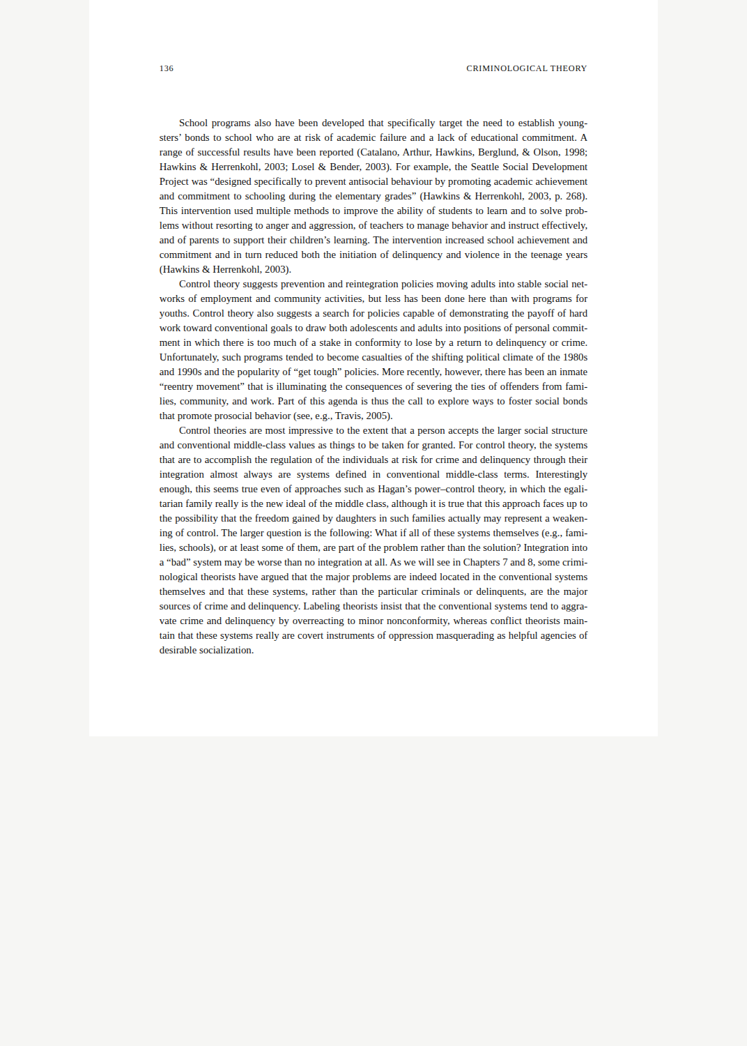136 Criminological Theory
School programs also have been developed that specifically target the need to establish youngsters’ bonds to school who are at risk of academic failure and a lack of educational commitment. A range of successful results have been reported (Catalano, Arthur, Hawkins, Berglund, & Olson, 1998; Hawkins & Herrenkohl, 2003; Losel & Bender, 2003). For example, the Seattle Social Development Project was “designed specifically to prevent antisocial behaviour by promoting academic achievement and commitment to schooling during the elementary grades” (Hawkins & Herrenkohl, 2003, p. 268). This intervention used multiple methods to improve the ability of students to learn and to solve problems without resorting to anger and aggression, of teachers to manage behavior and instruct effectively, and of parents to support their children’s learning. The intervention increased school achievement and commitment and in turn reduced both the initiation of delinquency and violence in the teenage years (Hawkins & Herrenkohl, 2003).
Control theory suggests prevention and reintegration policies moving adults into stable social networks of employment and community activities, but less has been done here than with programs for youths. Control theory also suggests a search for policies capable of demonstrating the payoff of hard work toward conventional goals to draw both adolescents and adults into positions of personal commitment in which there is too much of a stake in conformity to lose by a return to delinquency or crime. Unfortunately, such programs tended to become casualties of the shifting political climate of the 1980s and 1990s and the popularity of “get tough” policies. More recently, however, there has been an inmate “reentry movement” that is illuminating the consequences of severing the ties of offenders from families, community, and work. Part of this agenda is thus the call to explore ways to foster social bonds that promote prosocial behavior (see, e.g., Travis, 2005).
Control theories are most impressive to the extent that a person accepts the larger social structure and conventional middle-class values as things to be taken for granted. For control theory, the systems that are to accomplish the regulation of the individuals at risk for crime and delinquency through their integration almost always are systems defined in conventional middle-class terms. Interestingly enough, this seems true even of approaches such as Hagan’s power–control theory, in which the egalitarian family really is the new ideal of the middle class, although it is true that this approach faces up to the possibility that the freedom gained by daughters in such families actually may represent a weakening of control. The larger question is the following: What if all of these systems themselves (e.g., families, schools), or at least some of them, are part of the problem rather than the solution? Integration into a “bad” system may be worse than no integration at all. As we will see in Chapters 7 and 8, some criminological theorists have argued that the major problems are indeed located in the conventional systems themselves and that these systems, rather than the particular criminals or delinquents, are the major sources of crime and delinquency. Labeling theorists insist that the conventional systems tend to aggravate crime and delinquency by overreacting to minor nonconformity, whereas conflict theorists maintain that these systems really are covert instruments of oppression masquerading as helpful agencies of desirable socialization.